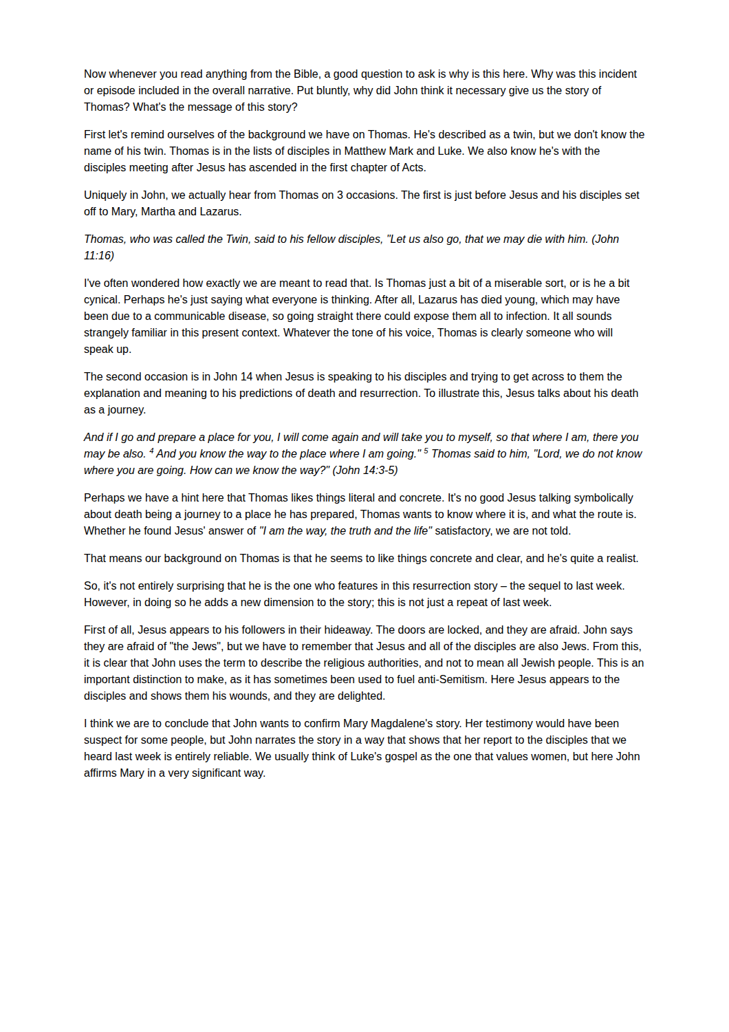Now whenever you read anything from the Bible, a good question to ask is why is this here. Why was this incident or episode included in the overall narrative. Put bluntly, why did John think it necessary give us the story of Thomas? What's the message of this story?
First let's remind ourselves of the background we have on Thomas. He's described as a twin, but we don't know the name of his twin. Thomas is in the lists of disciples in Matthew Mark and Luke. We also know he's with the disciples meeting after Jesus has ascended in the first chapter of Acts.
Uniquely in John, we actually hear from Thomas on 3 occasions. The first is just before Jesus and his disciples set off to Mary, Martha and Lazarus.
Thomas, who was called the Twin, said to his fellow disciples, "Let us also go, that we may die with him. (John 11:16)
I've often wondered how exactly we are meant to read that. Is Thomas just a bit of a miserable sort, or is he a bit cynical. Perhaps he's just saying what everyone is thinking. After all, Lazarus has died young, which may have been due to a communicable disease, so going straight there could expose them all to infection. It all sounds strangely familiar in this present context. Whatever the tone of his voice, Thomas is clearly someone who will speak up.
The second occasion is in John 14 when Jesus is speaking to his disciples and trying to get across to them the explanation and meaning to his predictions of death and resurrection. To illustrate this, Jesus talks about his death as a journey.
And if I go and prepare a place for you, I will come again and will take you to myself, so that where I am, there you may be also. 4 And you know the way to the place where I am going." 5 Thomas said to him, "Lord, we do not know where you are going. How can we know the way?" (John 14:3-5)
Perhaps we have a hint here that Thomas likes things literal and concrete. It's no good Jesus talking symbolically about death being a journey to a place he has prepared, Thomas wants to know where it is, and what the route is. Whether he found Jesus' answer of "I am the way, the truth and the life" satisfactory, we are not told.
That means our background on Thomas is that he seems to like things concrete and clear, and he's quite a realist.
So, it's not entirely surprising that he is the one who features in this resurrection story – the sequel to last week. However, in doing so he adds a new dimension to the story; this is not just a repeat of last week.
First of all, Jesus appears to his followers in their hideaway. The doors are locked, and they are afraid. John says they are afraid of "the Jews", but we have to remember that Jesus and all of the disciples are also Jews. From this, it is clear that John uses the term to describe the religious authorities, and not to mean all Jewish people. This is an important distinction to make, as it has sometimes been used to fuel anti-Semitism. Here Jesus appears to the disciples and shows them his wounds, and they are delighted.
I think we are to conclude that John wants to confirm Mary Magdalene's story. Her testimony would have been suspect for some people, but John narrates the story in a way that shows that her report to the disciples that we heard last week is entirely reliable. We usually think of Luke's gospel as the one that values women, but here John affirms Mary in a very significant way.